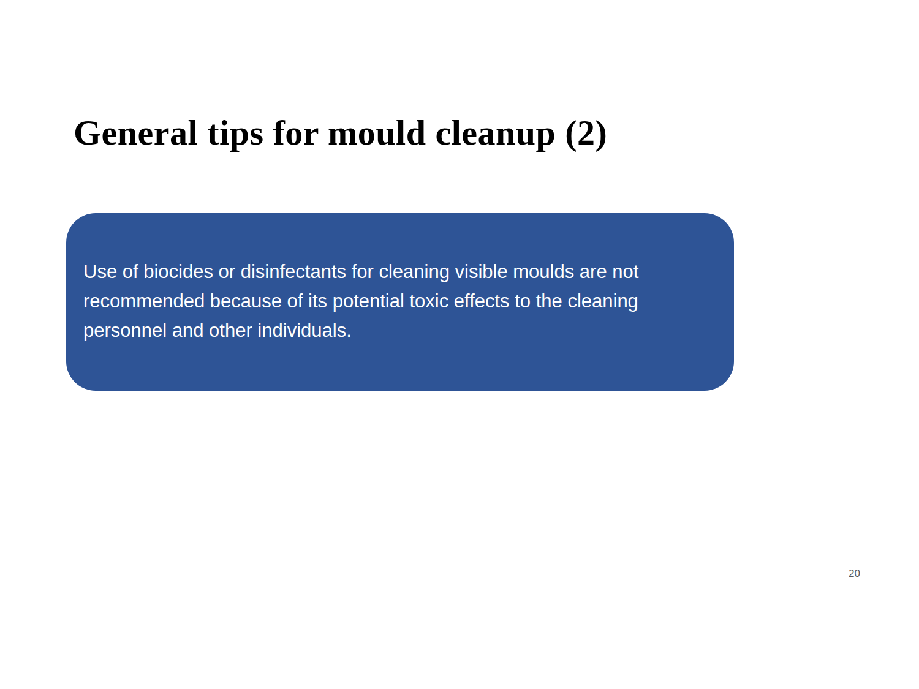General tips for mould cleanup (2)
Use of biocides or disinfectants for cleaning visible moulds are not recommended because of its potential toxic effects to the cleaning personnel and other individuals.
20